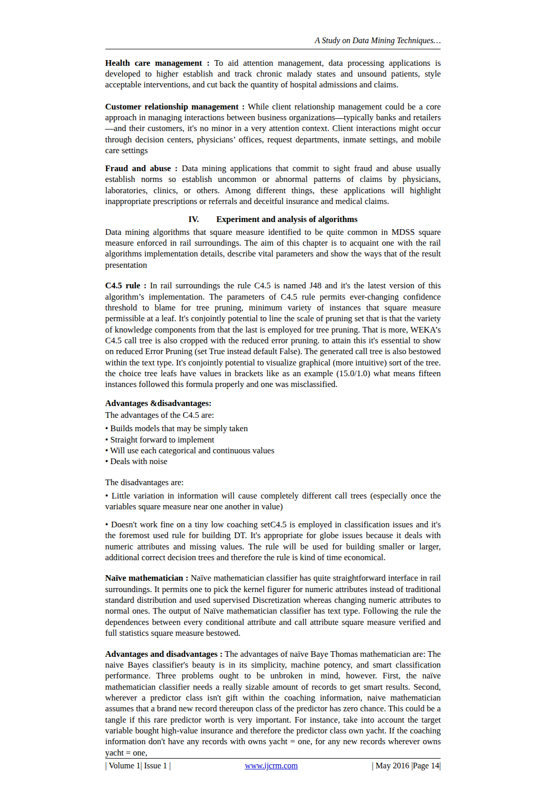A Study on Data Mining Techniques…
Health care management : To aid attention management, data processing applications is developed to higher establish and track chronic malady states and unsound patients, style acceptable interventions, and cut back the quantity of hospital admissions and claims.
Customer relationship management : While client relationship management could be a core approach in managing interactions between business organizations—typically banks and retailers—and their customers, it's no minor in a very attention context. Client interactions might occur through decision centers, physicians’ offices, request departments, inmate settings, and mobile care settings
Fraud and abuse : Data mining applications that commit to sight fraud and abuse usually establish norms so establish uncommon or abnormal patterns of claims by physicians, laboratories, clinics, or others. Among different things, these applications will highlight inappropriate prescriptions or referrals and deceitful insurance and medical claims.
IV. Experiment and analysis of algorithms
Data mining algorithms that square measure identified to be quite common in MDSS square measure enforced in rail surroundings. The aim of this chapter is to acquaint one with the rail algorithms implementation details, describe vital parameters and show the ways that of the result presentation
C4.5 rule : In rail surroundings the rule C4.5 is named J48 and it's the latest version of this algorithm’s implementation. The parameters of C4.5 rule permits ever-changing confidence threshold to blame for tree pruning, minimum variety of instances that square measure permissible at a leaf. It's conjointly potential to line the scale of pruning set that is that the variety of knowledge components from that the last is employed for tree pruning. That is more, WEKA’s C4.5 call tree is also cropped with the reduced error pruning. to attain this it's essential to show on reduced Error Pruning (set True instead default False). The generated call tree is also bestowed within the text type. It's conjointly potential to visualize graphical (more intuitive) sort of the tree. the choice tree leafs have values in brackets like as an example (15.0/1.0) what means fifteen instances followed this formula properly and one was misclassified.
Advantages &disadvantages:
The advantages of the C4.5 are:
• Builds models that may be simply taken
• Straight forward to implement
• Will use each categorical and continuous values
• Deals with noise
The disadvantages are:
• Little variation in information will cause completely different call trees (especially once the variables square measure near one another in value)
• Doesn't work fine on a tiny low coaching setC4.5 is employed in classification issues and it's the foremost used rule for building DT. It's appropriate for globe issues because it deals with numeric attributes and missing values. The rule will be used for building smaller or larger, additional correct decision trees and therefore the rule is kind of time economical.
Naïve mathematician : Naïve mathematician classifier has quite straightforward interface in rail surroundings. It permits one to pick the kernel figurer for numeric attributes instead of traditional standard distribution and used supervised Discretization whereas changing numeric attributes to normal ones. The output of Naïve mathematician classifier has text type. Following the rule the dependences between every conditional attribute and call attribute square measure verified and full statistics square measure bestowed.
Advantages and disadvantages : The advantages of naïve Baye Thomas mathematician are: The naive Bayes classifier's beauty is in its simplicity, machine potency, and smart classification performance. Three problems ought to be unbroken in mind, however. First, the naïve mathematician classifier needs a really sizable amount of records to get smart results. Second, wherever a predictor class isn't gift within the coaching information, naive mathematician assumes that a brand new record thereupon class of the predictor has zero chance. This could be a tangle if this rare predictor worth is very important. For instance, take into account the target variable bought high-value insurance and therefore the predictor class own yacht. If the coaching information don't have any records with owns yacht = one, for any new records wherever owns yacht = one,
| Volume 1| Issue 1 | www.ijcrm.com | May 2016 |Page 14|